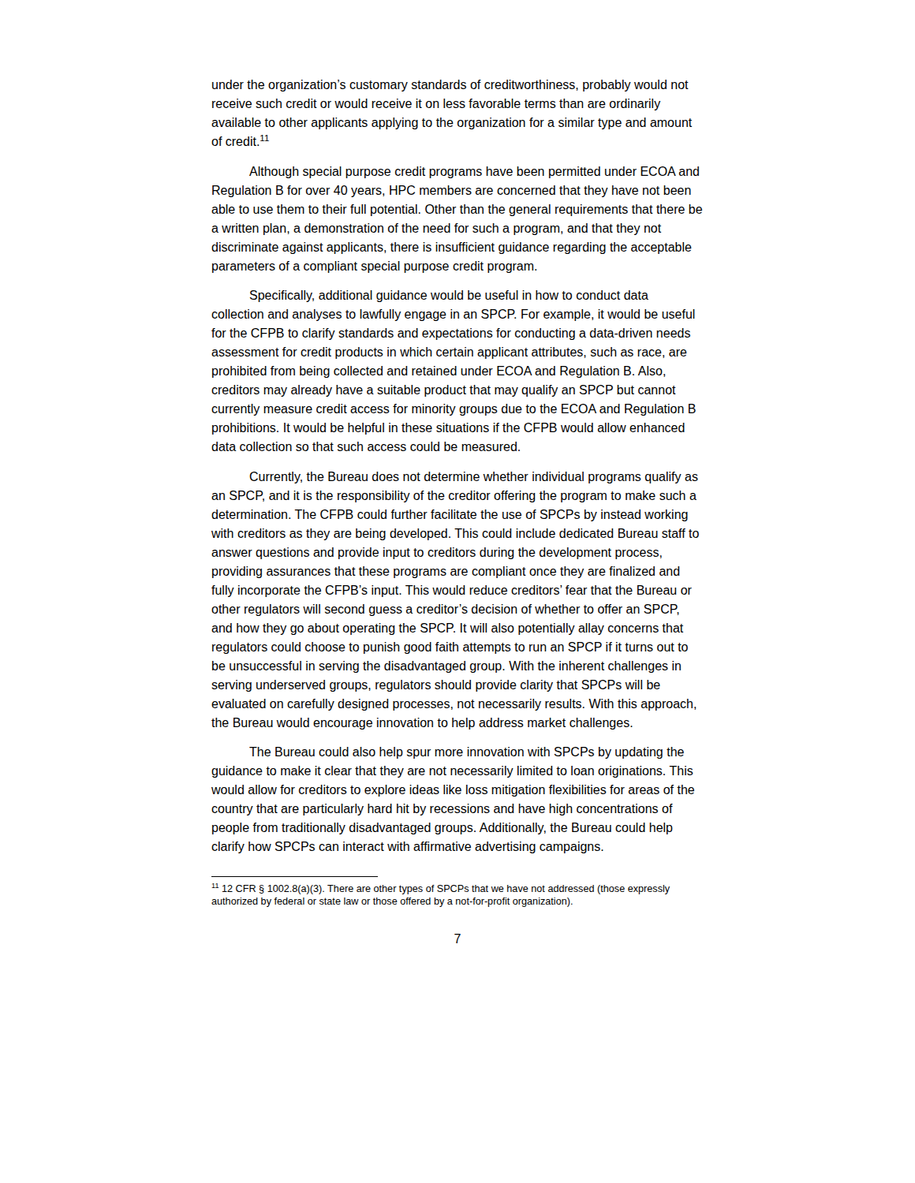under the organization’s customary standards of creditworthiness, probably would not receive such credit or would receive it on less favorable terms than are ordinarily available to other applicants applying to the organization for a similar type and amount of credit.11
Although special purpose credit programs have been permitted under ECOA and Regulation B for over 40 years, HPC members are concerned that they have not been able to use them to their full potential. Other than the general requirements that there be a written plan, a demonstration of the need for such a program, and that they not discriminate against applicants, there is insufficient guidance regarding the acceptable parameters of a compliant special purpose credit program.
Specifically, additional guidance would be useful in how to conduct data collection and analyses to lawfully engage in an SPCP. For example, it would be useful for the CFPB to clarify standards and expectations for conducting a data-driven needs assessment for credit products in which certain applicant attributes, such as race, are prohibited from being collected and retained under ECOA and Regulation B. Also, creditors may already have a suitable product that may qualify an SPCP but cannot currently measure credit access for minority groups due to the ECOA and Regulation B prohibitions. It would be helpful in these situations if the CFPB would allow enhanced data collection so that such access could be measured.
Currently, the Bureau does not determine whether individual programs qualify as an SPCP, and it is the responsibility of the creditor offering the program to make such a determination. The CFPB could further facilitate the use of SPCPs by instead working with creditors as they are being developed. This could include dedicated Bureau staff to answer questions and provide input to creditors during the development process, providing assurances that these programs are compliant once they are finalized and fully incorporate the CFPB’s input. This would reduce creditors’ fear that the Bureau or other regulators will second guess a creditor’s decision of whether to offer an SPCP, and how they go about operating the SPCP. It will also potentially allay concerns that regulators could choose to punish good faith attempts to run an SPCP if it turns out to be unsuccessful in serving the disadvantaged group. With the inherent challenges in serving underserved groups, regulators should provide clarity that SPCPs will be evaluated on carefully designed processes, not necessarily results. With this approach, the Bureau would encourage innovation to help address market challenges.
The Bureau could also help spur more innovation with SPCPs by updating the guidance to make it clear that they are not necessarily limited to loan originations. This would allow for creditors to explore ideas like loss mitigation flexibilities for areas of the country that are particularly hard hit by recessions and have high concentrations of people from traditionally disadvantaged groups. Additionally, the Bureau could help clarify how SPCPs can interact with affirmative advertising campaigns.
11 12 CFR § 1002.8(a)(3). There are other types of SPCPs that we have not addressed (those expressly authorized by federal or state law or those offered by a not-for-profit organization).
7